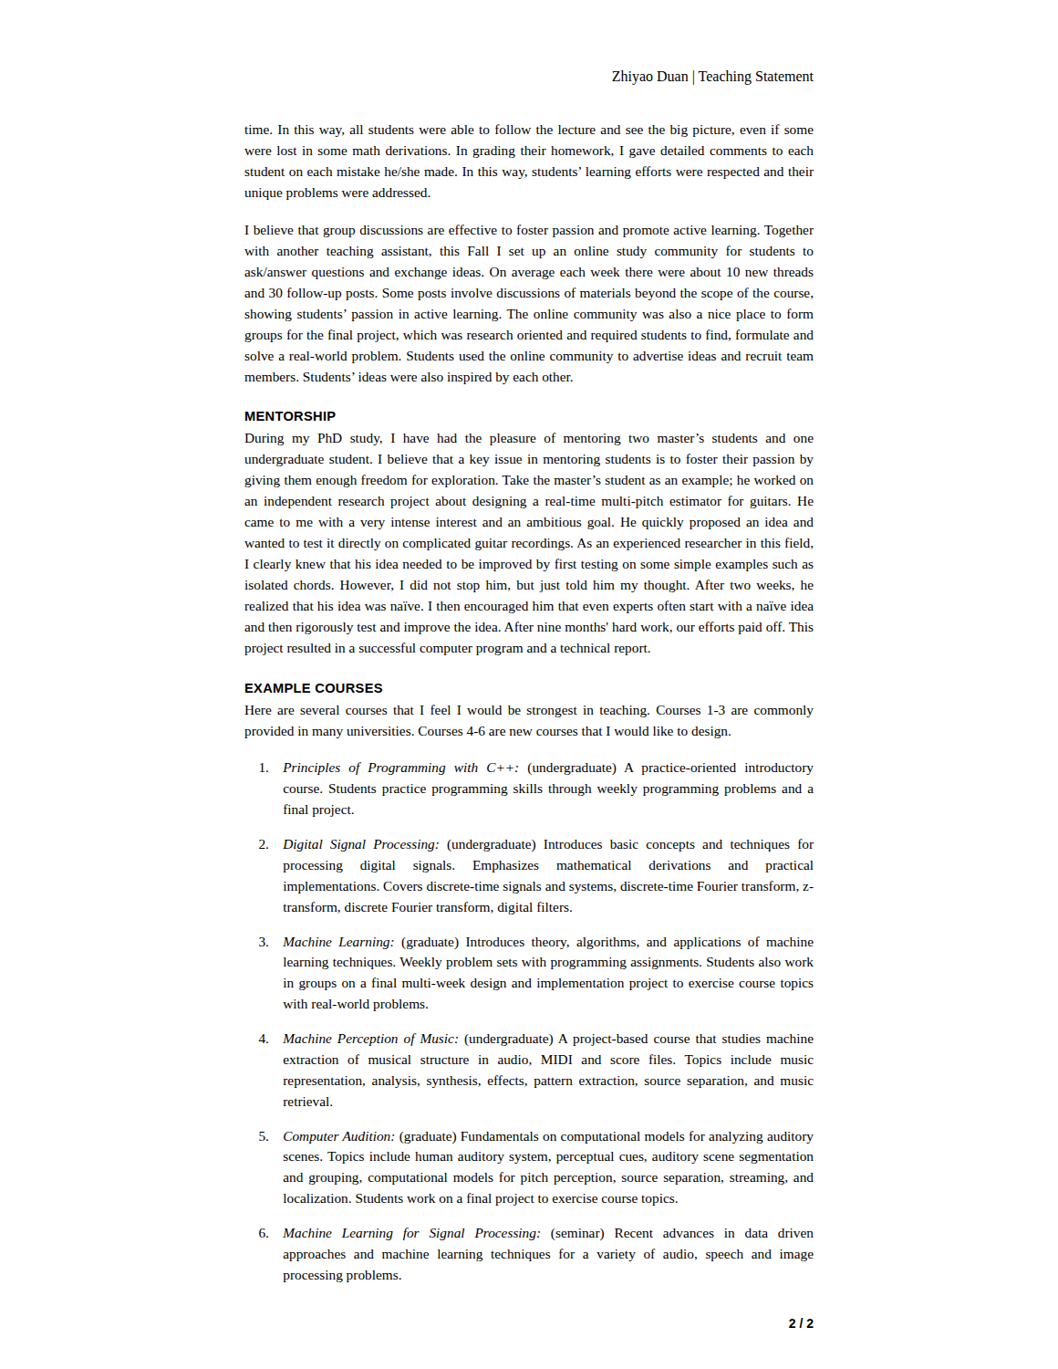Zhiyao Duan | Teaching Statement
time. In this way, all students were able to follow the lecture and see the big picture, even if some were lost in some math derivations. In grading their homework, I gave detailed comments to each student on each mistake he/she made. In this way, students’ learning efforts were respected and their unique problems were addressed.
I believe that group discussions are effective to foster passion and promote active learning. Together with another teaching assistant, this Fall I set up an online study community for students to ask/answer questions and exchange ideas. On average each week there were about 10 new threads and 30 follow-up posts. Some posts involve discussions of materials beyond the scope of the course, showing students’ passion in active learning. The online community was also a nice place to form groups for the final project, which was research oriented and required students to find, formulate and solve a real-world problem. Students used the online community to advertise ideas and recruit team members. Students’ ideas were also inspired by each other.
Mentorship
During my PhD study, I have had the pleasure of mentoring two master’s students and one undergraduate student. I believe that a key issue in mentoring students is to foster their passion by giving them enough freedom for exploration. Take the master’s student as an example; he worked on an independent research project about designing a real-time multi-pitch estimator for guitars. He came to me with a very intense interest and an ambitious goal. He quickly proposed an idea and wanted to test it directly on complicated guitar recordings. As an experienced researcher in this field, I clearly knew that his idea needed to be improved by first testing on some simple examples such as isolated chords. However, I did not stop him, but just told him my thought. After two weeks, he realized that his idea was naïve. I then encouraged him that even experts often start with a naïve idea and then rigorously test and improve the idea. After nine months' hard work, our efforts paid off. This project resulted in a successful computer program and a technical report.
Example Courses
Here are several courses that I feel I would be strongest in teaching. Courses 1-3 are commonly provided in many universities. Courses 4-6 are new courses that I would like to design.
Principles of Programming with C++: (undergraduate) A practice-oriented introductory course. Students practice programming skills through weekly programming problems and a final project.
Digital Signal Processing: (undergraduate) Introduces basic concepts and techniques for processing digital signals. Emphasizes mathematical derivations and practical implementations. Covers discrete-time signals and systems, discrete-time Fourier transform, z-transform, discrete Fourier transform, digital filters.
Machine Learning: (graduate) Introduces theory, algorithms, and applications of machine learning techniques. Weekly problem sets with programming assignments. Students also work in groups on a final multi-week design and implementation project to exercise course topics with real-world problems.
Machine Perception of Music: (undergraduate) A project-based course that studies machine extraction of musical structure in audio, MIDI and score files. Topics include music representation, analysis, synthesis, effects, pattern extraction, source separation, and music retrieval.
Computer Audition: (graduate) Fundamentals on computational models for analyzing auditory scenes. Topics include human auditory system, perceptual cues, auditory scene segmentation and grouping, computational models for pitch perception, source separation, streaming, and localization. Students work on a final project to exercise course topics.
Machine Learning for Signal Processing: (seminar) Recent advances in data driven approaches and machine learning techniques for a variety of audio, speech and image processing problems.
2 / 2